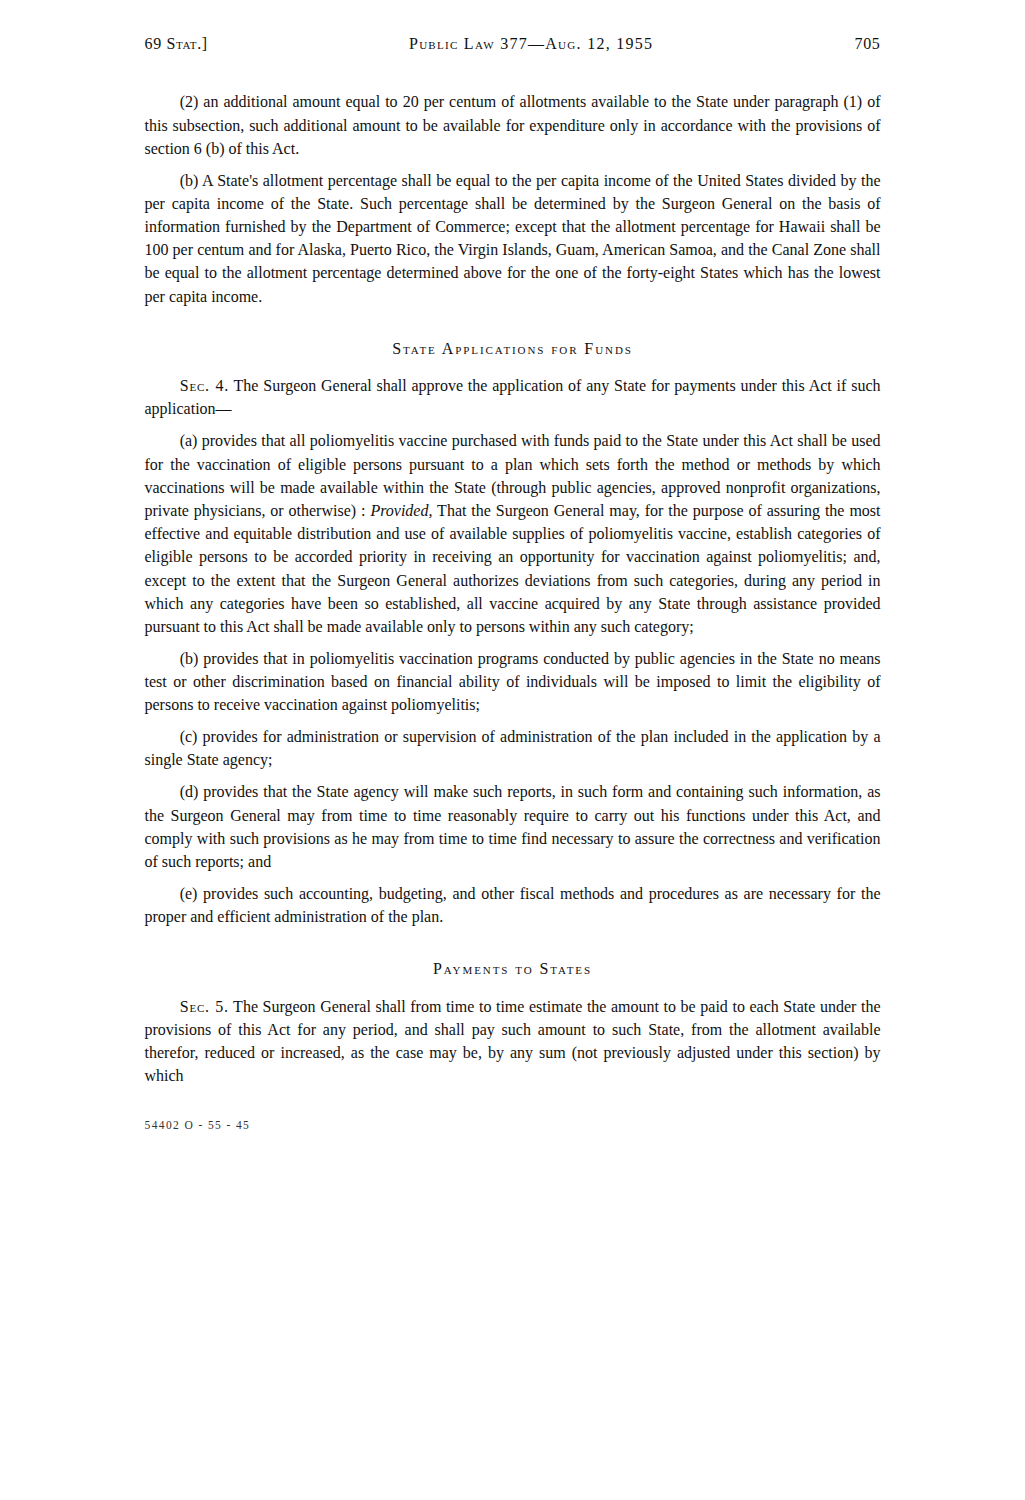69 Stat.] Public Law 377—Aug. 12, 1955 705
(2) an additional amount equal to 20 per centum of allotments available to the State under paragraph (1) of this subsection, such additional amount to be available for expenditure only in accordance with the provisions of section 6 (b) of this Act.
(b) A State's allotment percentage shall be equal to the per capita income of the United States divided by the per capita income of the State. Such percentage shall be determined by the Surgeon General on the basis of information furnished by the Department of Commerce; except that the allotment percentage for Hawaii shall be 100 per centum and for Alaska, Puerto Rico, the Virgin Islands, Guam, American Samoa, and the Canal Zone shall be equal to the allotment percentage determined above for the one of the forty-eight States which has the lowest per capita income.
State Applications for Funds
Sec. 4. The Surgeon General shall approve the application of any State for payments under this Act if such application—
(a) provides that all poliomyelitis vaccine purchased with funds paid to the State under this Act shall be used for the vaccination of eligible persons pursuant to a plan which sets forth the method or methods by which vaccinations will be made available within the State (through public agencies, approved nonprofit organizations, private physicians, or otherwise) : Provided, That the Surgeon General may, for the purpose of assuring the most effective and equitable distribution and use of available supplies of poliomyelitis vaccine, establish categories of eligible persons to be accorded priority in receiving an opportunity for vaccination against poliomyelitis; and, except to the extent that the Surgeon General authorizes deviations from such categories, during any period in which any categories have been so established, all vaccine acquired by any State through assistance provided pursuant to this Act shall be made available only to persons within any such category;
(b) provides that in poliomyelitis vaccination programs conducted by public agencies in the State no means test or other discrimination based on financial ability of individuals will be imposed to limit the eligibility of persons to receive vaccination against poliomyelitis;
(c) provides for administration or supervision of administration of the plan included in the application by a single State agency;
(d) provides that the State agency will make such reports, in such form and containing such information, as the Surgeon General may from time to time reasonably require to carry out his functions under this Act, and comply with such provisions as he may from time to time find necessary to assure the correctness and verification of such reports; and
(e) provides such accounting, budgeting, and other fiscal methods and procedures as are necessary for the proper and efficient administration of the plan.
Payments to States
Sec. 5. The Surgeon General shall from time to time estimate the amount to be paid to each State under the provisions of this Act for any period, and shall pay such amount to such State, from the allotment available therefor, reduced or increased, as the case may be, by any sum (not previously adjusted under this section) by which
54402 O - 55 - 45